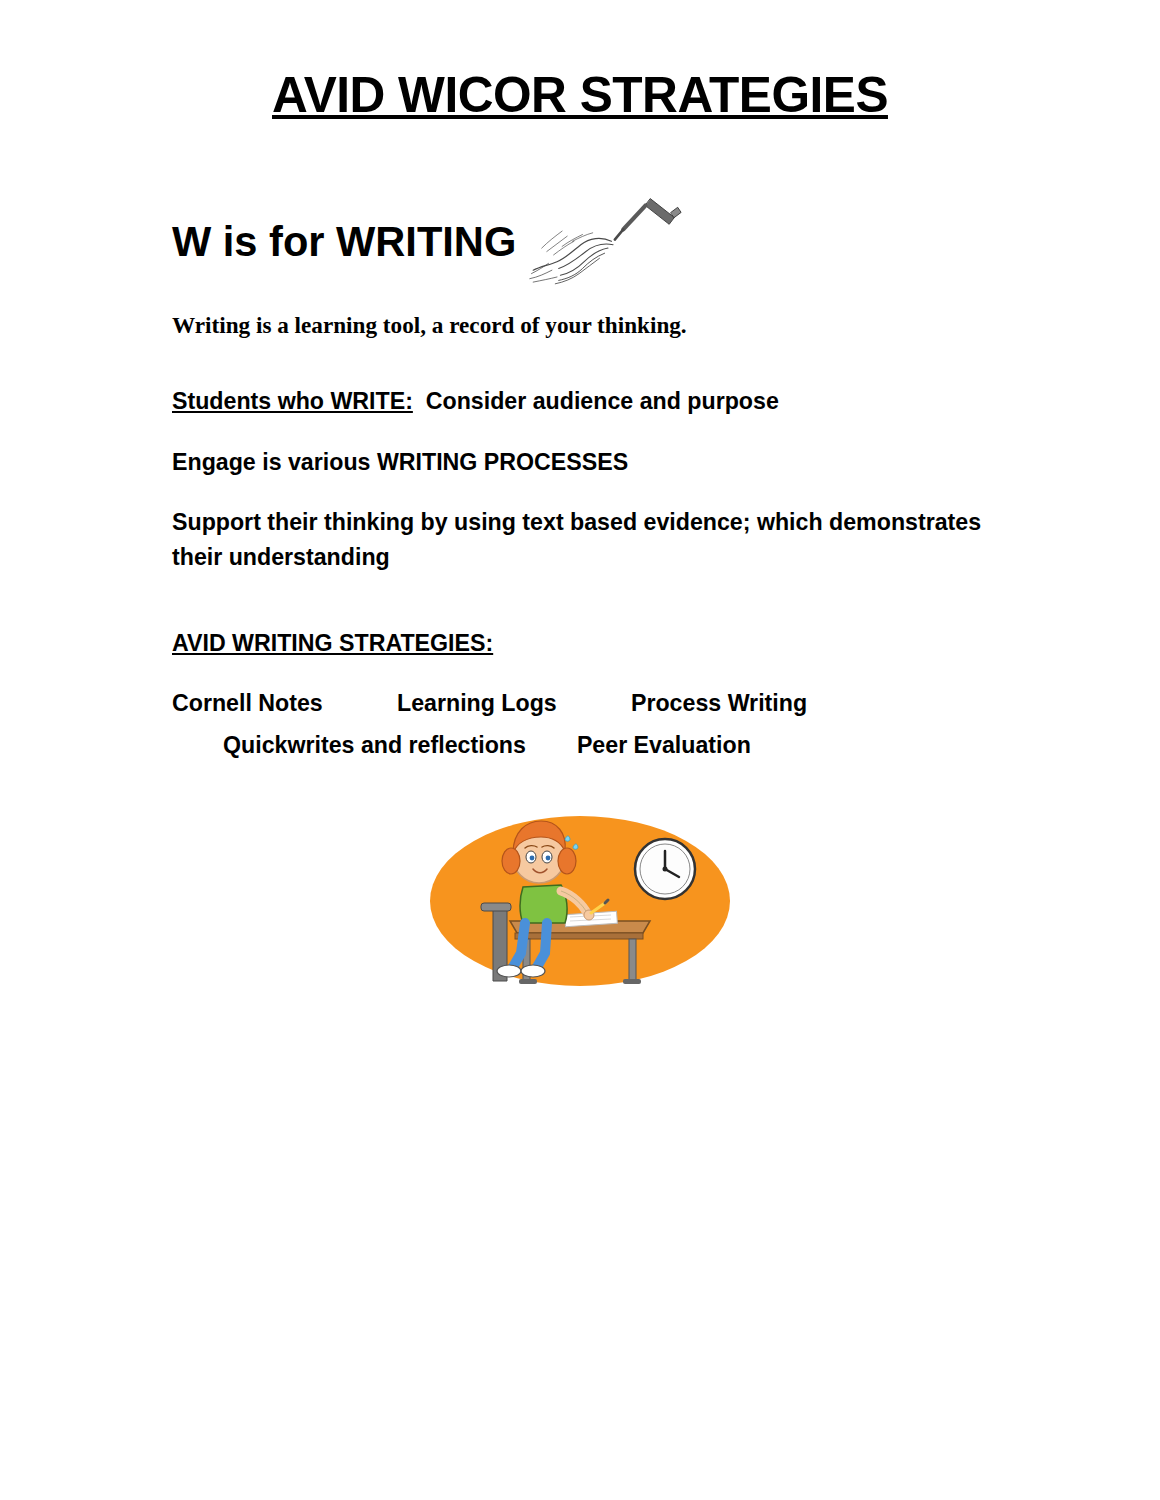AVID WICOR STRATEGIES
W is for WRITING
Writing is a learning tool, a record of your thinking.
Students who WRITE: Consider audience and purpose
Engage is various WRITING PROCESSES
Support their thinking by using text based evidence; which demonstrates their understanding
AVID WRITING STRATEGIES:
Cornell Notes Learning Logs Process Writing
Quickwrites and reflections Peer Evaluation